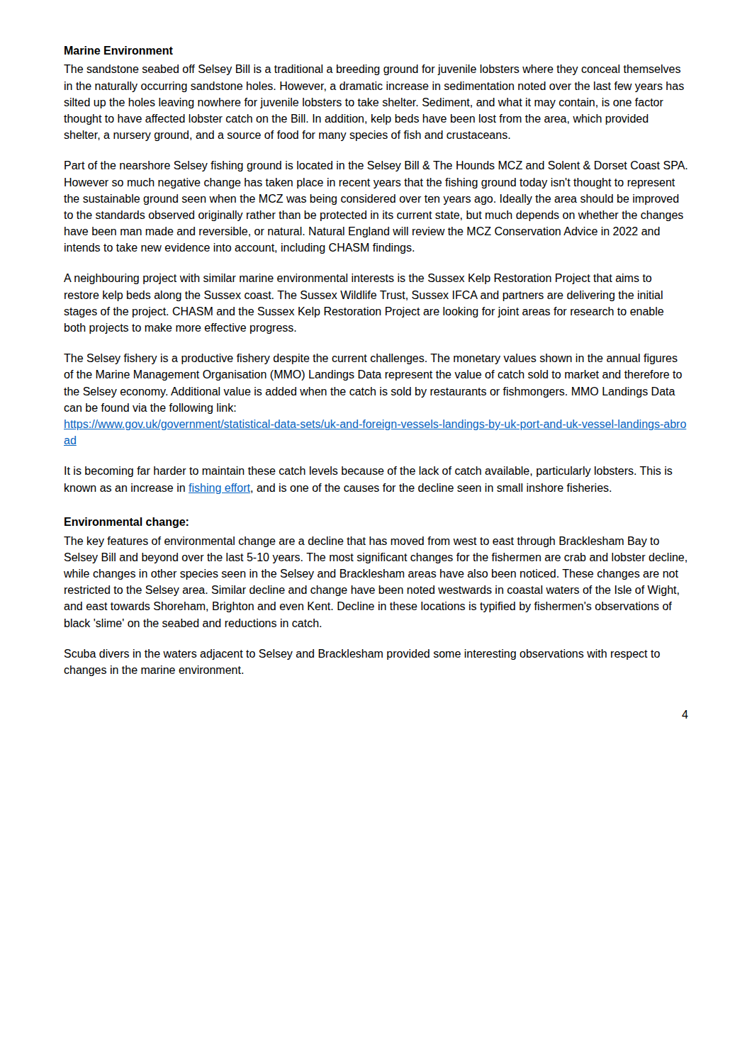Marine Environment
The sandstone seabed off Selsey Bill is a traditional a breeding ground for juvenile lobsters where they conceal themselves in the naturally occurring sandstone holes. However, a dramatic increase in sedimentation noted over the last few years has silted up the holes leaving nowhere for juvenile lobsters to take shelter. Sediment, and what it may contain, is one factor thought to have affected lobster catch on the Bill. In addition, kelp beds have been lost from the area, which provided shelter, a nursery ground, and a source of food for many species of fish and crustaceans.
Part of the nearshore Selsey fishing ground is located in the Selsey Bill & The Hounds MCZ and Solent & Dorset Coast SPA. However so much negative change has taken place in recent years that the fishing ground today isn't thought to represent the sustainable ground seen when the MCZ was being considered over ten years ago. Ideally the area should be improved to the standards observed originally rather than be protected in its current state, but much depends on whether the changes have been man made and reversible, or natural. Natural England will review the MCZ Conservation Advice in 2022 and intends to take new evidence into account, including CHASM findings.
A neighbouring project with similar marine environmental interests is the Sussex Kelp Restoration Project that aims to restore kelp beds along the Sussex coast. The Sussex Wildlife Trust, Sussex IFCA and partners are delivering the initial stages of the project. CHASM and the Sussex Kelp Restoration Project are looking for joint areas for research to enable both projects to make more effective progress.
The Selsey fishery is a productive fishery despite the current challenges. The monetary values shown in the annual figures of the Marine Management Organisation (MMO) Landings Data represent the value of catch sold to market and therefore to the Selsey economy. Additional value is added when the catch is sold by restaurants or fishmongers. MMO Landings Data can be found via the following link:
https://www.gov.uk/government/statistical-data-sets/uk-and-foreign-vessels-landings-by-uk-port-and-uk-vessel-landings-abroad
It is becoming far harder to maintain these catch levels because of the lack of catch available, particularly lobsters. This is known as an increase in fishing effort, and is one of the causes for the decline seen in small inshore fisheries.
Environmental change:
The key features of environmental change are a decline that has moved from west to east through Bracklesham Bay to Selsey Bill and beyond over the last 5-10 years. The most significant changes for the fishermen are crab and lobster decline, while changes in other species seen in the Selsey and Bracklesham areas have also been noticed. These changes are not restricted to the Selsey area. Similar decline and change have been noted westwards in coastal waters of the Isle of Wight, and east towards Shoreham, Brighton and even Kent. Decline in these locations is typified by fishermen's observations of black 'slime' on the seabed and reductions in catch.
Scuba divers in the waters adjacent to Selsey and Bracklesham provided some interesting observations with respect to changes in the marine environment.
4